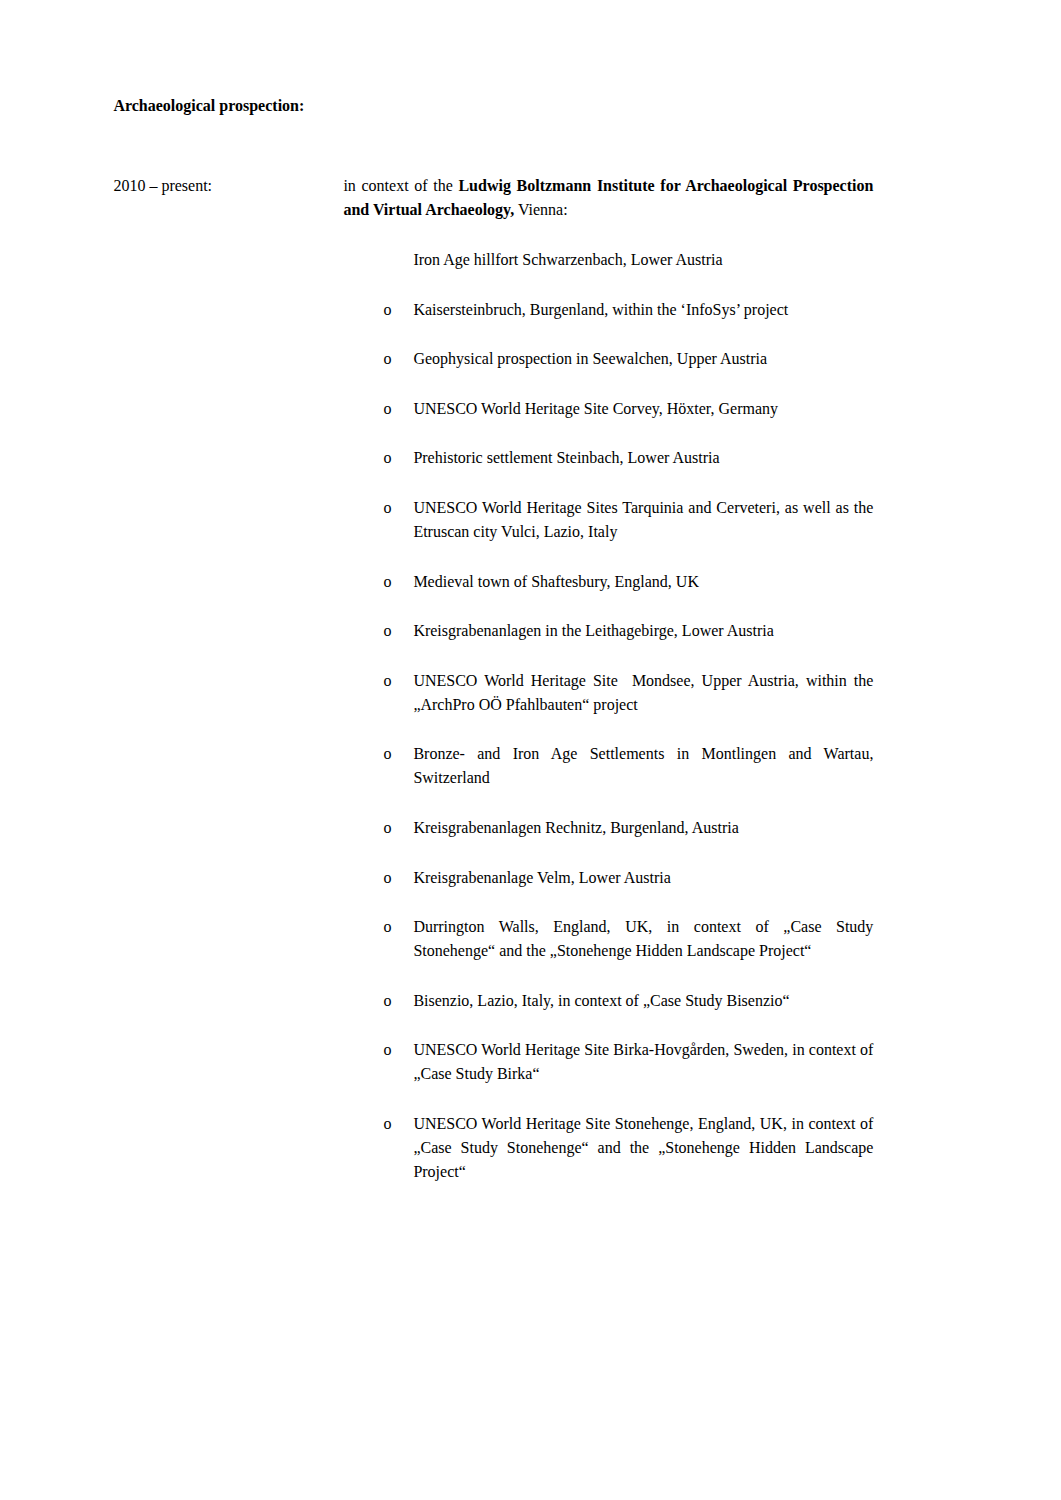Archaeological prospection:
2010 – present:
in context of the Ludwig Boltzmann Institute for Archaeological Prospection and Virtual Archaeology, Vienna:
Iron Age hillfort Schwarzenbach, Lower Austria
Kaisersteinbruch, Burgenland, within the ‘InfoSys’ project
Geophysical prospection in Seewalchen, Upper Austria
UNESCO World Heritage Site Corvey, Höxter, Germany
Prehistoric settlement Steinbach, Lower Austria
UNESCO World Heritage Sites Tarquinia and Cerveteri, as well as the Etruscan city Vulci, Lazio, Italy
Medieval town of Shaftesbury, England, UK
Kreisgrabenanlagen in the Leithagebirge, Lower Austria
UNESCO World Heritage Site Mondsee, Upper Austria, within the „ArchPro OÖ Pfahlbauten“ project
Bronze- and Iron Age Settlements in Montlingen and Wartau, Switzerland
Kreisgrabenanlagen Rechnitz, Burgenland, Austria
Kreisgrabenanlage Velm, Lower Austria
Durrington Walls, England, UK, in context of „Case Study Stonehenge“ and the „Stonehenge Hidden Landscape Project“
Bisenzio, Lazio, Italy, in context of „Case Study Bisenzio“
UNESCO World Heritage Site Birka-Hovgården, Sweden, in context of „Case Study Birka“
UNESCO World Heritage Site Stonehenge, England, UK, in context of „Case Study Stonehenge“ and the „Stonehenge Hidden Landscape Project“